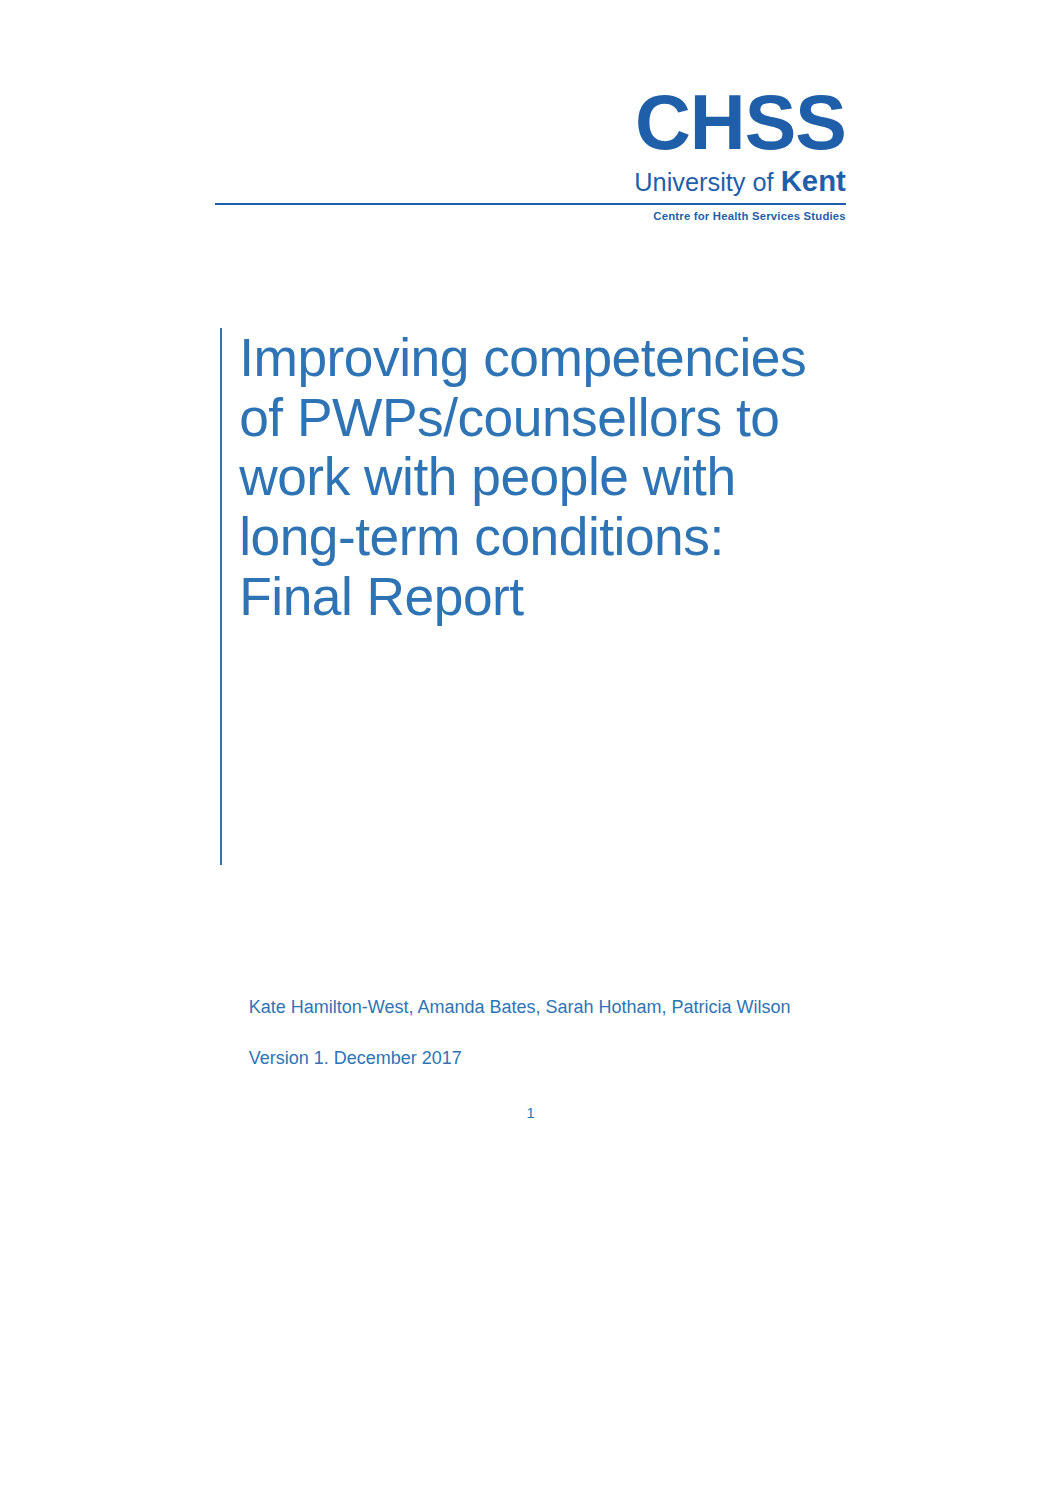CHSS
University of Kent
Centre for Health Services Studies
Improving competencies of PWPs/counsellors to work with people with long-term conditions: Final Report
Kate Hamilton-West, Amanda Bates, Sarah Hotham, Patricia Wilson
Version 1. December 2017
1